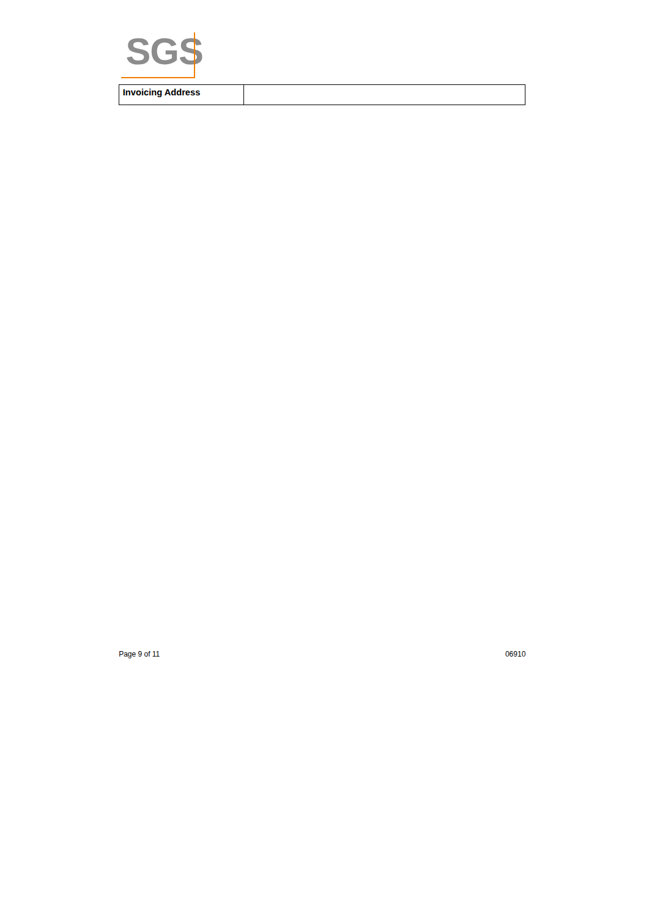SGS
| Invoicing Address | |
Page 9 of 11 06910